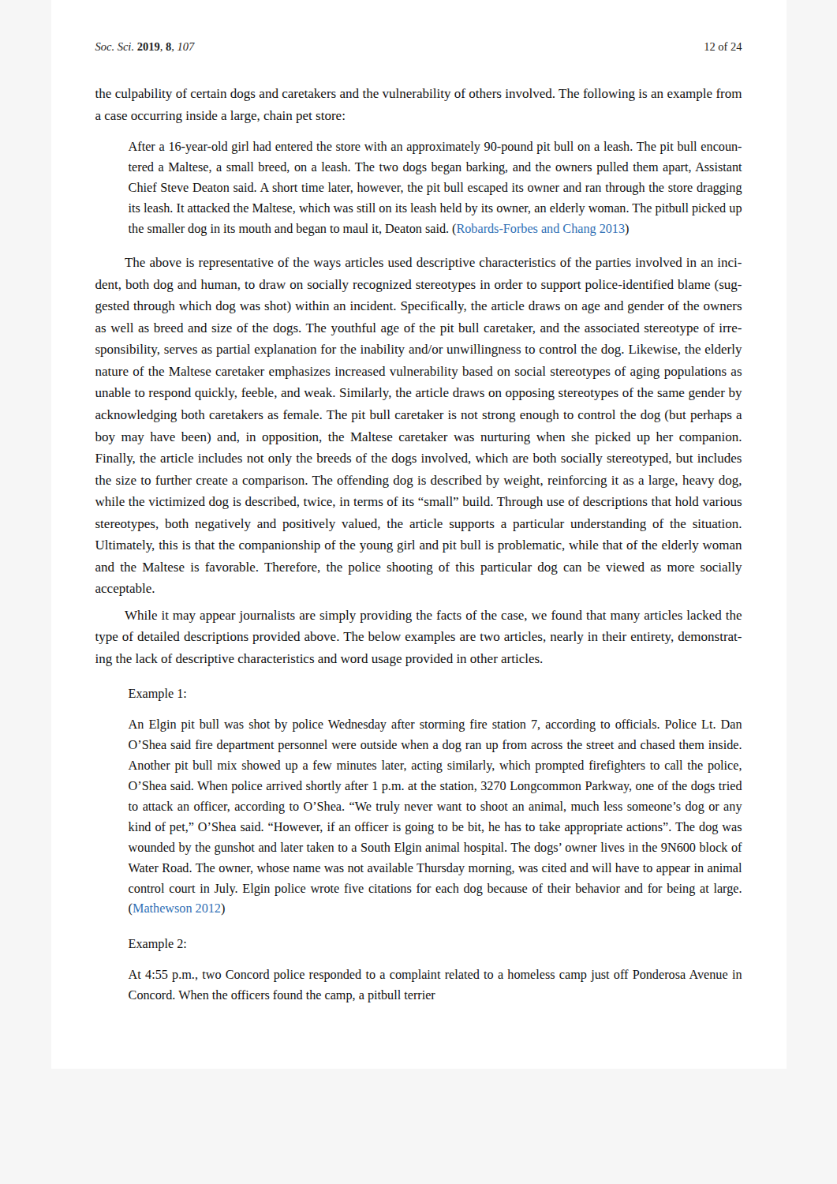Soc. Sci. 2019, 8, 107 12 of 24
the culpability of certain dogs and caretakers and the vulnerability of others involved. The following is an example from a case occurring inside a large, chain pet store:
After a 16-year-old girl had entered the store with an approximately 90-pound pit bull on a leash. The pit bull encountered a Maltese, a small breed, on a leash. The two dogs began barking, and the owners pulled them apart, Assistant Chief Steve Deaton said. A short time later, however, the pit bull escaped its owner and ran through the store dragging its leash. It attacked the Maltese, which was still on its leash held by its owner, an elderly woman. The pitbull picked up the smaller dog in its mouth and began to maul it, Deaton said. (Robards-Forbes and Chang 2013)
The above is representative of the ways articles used descriptive characteristics of the parties involved in an incident, both dog and human, to draw on socially recognized stereotypes in order to support police-identified blame (suggested through which dog was shot) within an incident. Specifically, the article draws on age and gender of the owners as well as breed and size of the dogs. The youthful age of the pit bull caretaker, and the associated stereotype of irresponsibility, serves as partial explanation for the inability and/or unwillingness to control the dog. Likewise, the elderly nature of the Maltese caretaker emphasizes increased vulnerability based on social stereotypes of aging populations as unable to respond quickly, feeble, and weak. Similarly, the article draws on opposing stereotypes of the same gender by acknowledging both caretakers as female. The pit bull caretaker is not strong enough to control the dog (but perhaps a boy may have been) and, in opposition, the Maltese caretaker was nurturing when she picked up her companion. Finally, the article includes not only the breeds of the dogs involved, which are both socially stereotyped, but includes the size to further create a comparison. The offending dog is described by weight, reinforcing it as a large, heavy dog, while the victimized dog is described, twice, in terms of its “small” build. Through use of descriptions that hold various stereotypes, both negatively and positively valued, the article supports a particular understanding of the situation. Ultimately, this is that the companionship of the young girl and pit bull is problematic, while that of the elderly woman and the Maltese is favorable. Therefore, the police shooting of this particular dog can be viewed as more socially acceptable.
While it may appear journalists are simply providing the facts of the case, we found that many articles lacked the type of detailed descriptions provided above. The below examples are two articles, nearly in their entirety, demonstrating the lack of descriptive characteristics and word usage provided in other articles.
Example 1:
An Elgin pit bull was shot by police Wednesday after storming fire station 7, according to officials. Police Lt. Dan O’Shea said fire department personnel were outside when a dog ran up from across the street and chased them inside. Another pit bull mix showed up a few minutes later, acting similarly, which prompted firefighters to call the police, O’Shea said. When police arrived shortly after 1 p.m. at the station, 3270 Longcommon Parkway, one of the dogs tried to attack an officer, according to O’Shea. “We truly never want to shoot an animal, much less someone’s dog or any kind of pet,” O’Shea said. “However, if an officer is going to be bit, he has to take appropriate actions”. The dog was wounded by the gunshot and later taken to a South Elgin animal hospital. The dogs’ owner lives in the 9N600 block of Water Road. The owner, whose name was not available Thursday morning, was cited and will have to appear in animal control court in July. Elgin police wrote five citations for each dog because of their behavior and for being at large. (Mathewson 2012)
Example 2:
At 4:55 p.m., two Concord police responded to a complaint related to a homeless camp just off Ponderosa Avenue in Concord. When the officers found the camp, a pitbull terrier